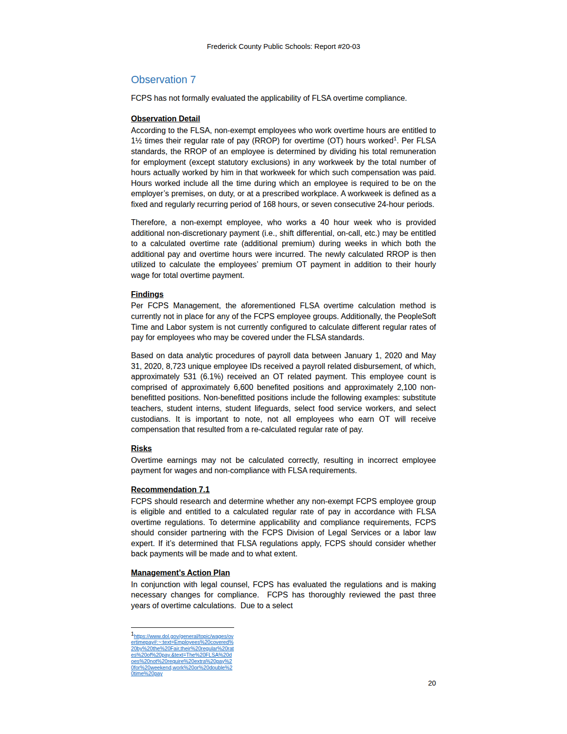Frederick County Public Schools: Report #20-03
Observation 7
FCPS has not formally evaluated the applicability of FLSA overtime compliance.
Observation Detail
According to the FLSA, non-exempt employees who work overtime hours are entitled to 1½ times their regular rate of pay (RROP) for overtime (OT) hours worked1. Per FLSA standards, the RROP of an employee is determined by dividing his total remuneration for employment (except statutory exclusions) in any workweek by the total number of hours actually worked by him in that workweek for which such compensation was paid. Hours worked include all the time during which an employee is required to be on the employer’s premises, on duty, or at a prescribed workplace. A workweek is defined as a fixed and regularly recurring period of 168 hours, or seven consecutive 24-hour periods.
Therefore, a non-exempt employee, who works a 40 hour week who is provided additional non-discretionary payment (i.e., shift differential, on-call, etc.) may be entitled to a calculated overtime rate (additional premium) during weeks in which both the additional pay and overtime hours were incurred. The newly calculated RROP is then utilized to calculate the employees’ premium OT payment in addition to their hourly wage for total overtime payment.
Findings
Per FCPS Management, the aforementioned FLSA overtime calculation method is currently not in place for any of the FCPS employee groups. Additionally, the PeopleSoft Time and Labor system is not currently configured to calculate different regular rates of pay for employees who may be covered under the FLSA standards.
Based on data analytic procedures of payroll data between January 1, 2020 and May 31, 2020, 8,723 unique employee IDs received a payroll related disbursement, of which, approximately 531 (6.1%) received an OT related payment. This employee count is comprised of approximately 6,600 benefited positions and approximately 2,100 non-benefitted positions. Non-benefitted positions include the following examples: substitute teachers, student interns, student lifeguards, select food service workers, and select custodians. It is important to note, not all employees who earn OT will receive compensation that resulted from a re-calculated regular rate of pay.
Risks
Overtime earnings may not be calculated correctly, resulting in incorrect employee payment for wages and non-compliance with FLSA requirements.
Recommendation 7.1
FCPS should research and determine whether any non-exempt FCPS employee group is eligible and entitled to a calculated regular rate of pay in accordance with FLSA overtime regulations. To determine applicability and compliance requirements, FCPS should consider partnering with the FCPS Division of Legal Services or a labor law expert. If it’s determined that FLSA regulations apply, FCPS should consider whether back payments will be made and to what extent.
Management’s Action Plan
In conjunction with legal counsel, FCPS has evaluated the regulations and is making necessary changes for compliance. FCPS has thoroughly reviewed the past three years of overtime calculations. Due to a select
1 https://www.dol.gov/general/topic/wages/overtimepay#:~:text=Employees%20covered%20by%20the%20Fair,their%20regular%20rates%20of%20pay.&text=The%20FLSA%20does%20not%20require%20extra%20pay%20for%20weekend,work%20or%20double%20time%20pay
20